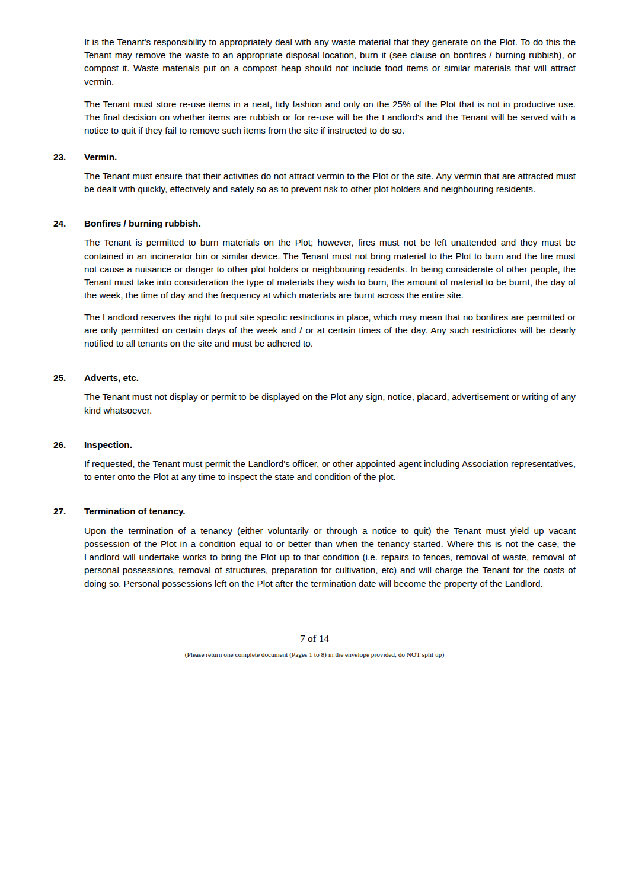It is the Tenant's responsibility to appropriately deal with any waste material that they generate on the Plot. To do this the Tenant may remove the waste to an appropriate disposal location, burn it (see clause on bonfires / burning rubbish), or compost it. Waste materials put on a compost heap should not include food items or similar materials that will attract vermin.
The Tenant must store re-use items in a neat, tidy fashion and only on the 25% of the Plot that is not in productive use. The final decision on whether items are rubbish or for re-use will be the Landlord's and the Tenant will be served with a notice to quit if they fail to remove such items from the site if instructed to do so.
23.
Vermin.
The Tenant must ensure that their activities do not attract vermin to the Plot or the site. Any vermin that are attracted must be dealt with quickly, effectively and safely so as to prevent risk to other plot holders and neighbouring residents.
24.
Bonfires / burning rubbish.
The Tenant is permitted to burn materials on the Plot; however, fires must not be left unattended and they must be contained in an incinerator bin or similar device. The Tenant must not bring material to the Plot to burn and the fire must not cause a nuisance or danger to other plot holders or neighbouring residents. In being considerate of other people, the Tenant must take into consideration the type of materials they wish to burn, the amount of material to be burnt, the day of the week, the time of day and the frequency at which materials are burnt across the entire site.
The Landlord reserves the right to put site specific restrictions in place, which may mean that no bonfires are permitted or are only permitted on certain days of the week and / or at certain times of the day. Any such restrictions will be clearly notified to all tenants on the site and must be adhered to.
25.
Adverts, etc.
The Tenant must not display or permit to be displayed on the Plot any sign, notice, placard, advertisement or writing of any kind whatsoever.
26.
Inspection.
If requested, the Tenant must permit the Landlord's officer, or other appointed agent including Association representatives, to enter onto the Plot at any time to inspect the state and condition of the plot.
27.
Termination of tenancy.
Upon the termination of a tenancy (either voluntarily or through a notice to quit) the Tenant must yield up vacant possession of the Plot in a condition equal to or better than when the tenancy started. Where this is not the case, the Landlord will undertake works to bring the Plot up to that condition (i.e. repairs to fences, removal of waste, removal of personal possessions, removal of structures, preparation for cultivation, etc) and will charge the Tenant for the costs of doing so. Personal possessions left on the Plot after the termination date will become the property of the Landlord.
7 of 14
(Please return one complete document (Pages 1 to 8) in the envelope provided, do NOT split up)